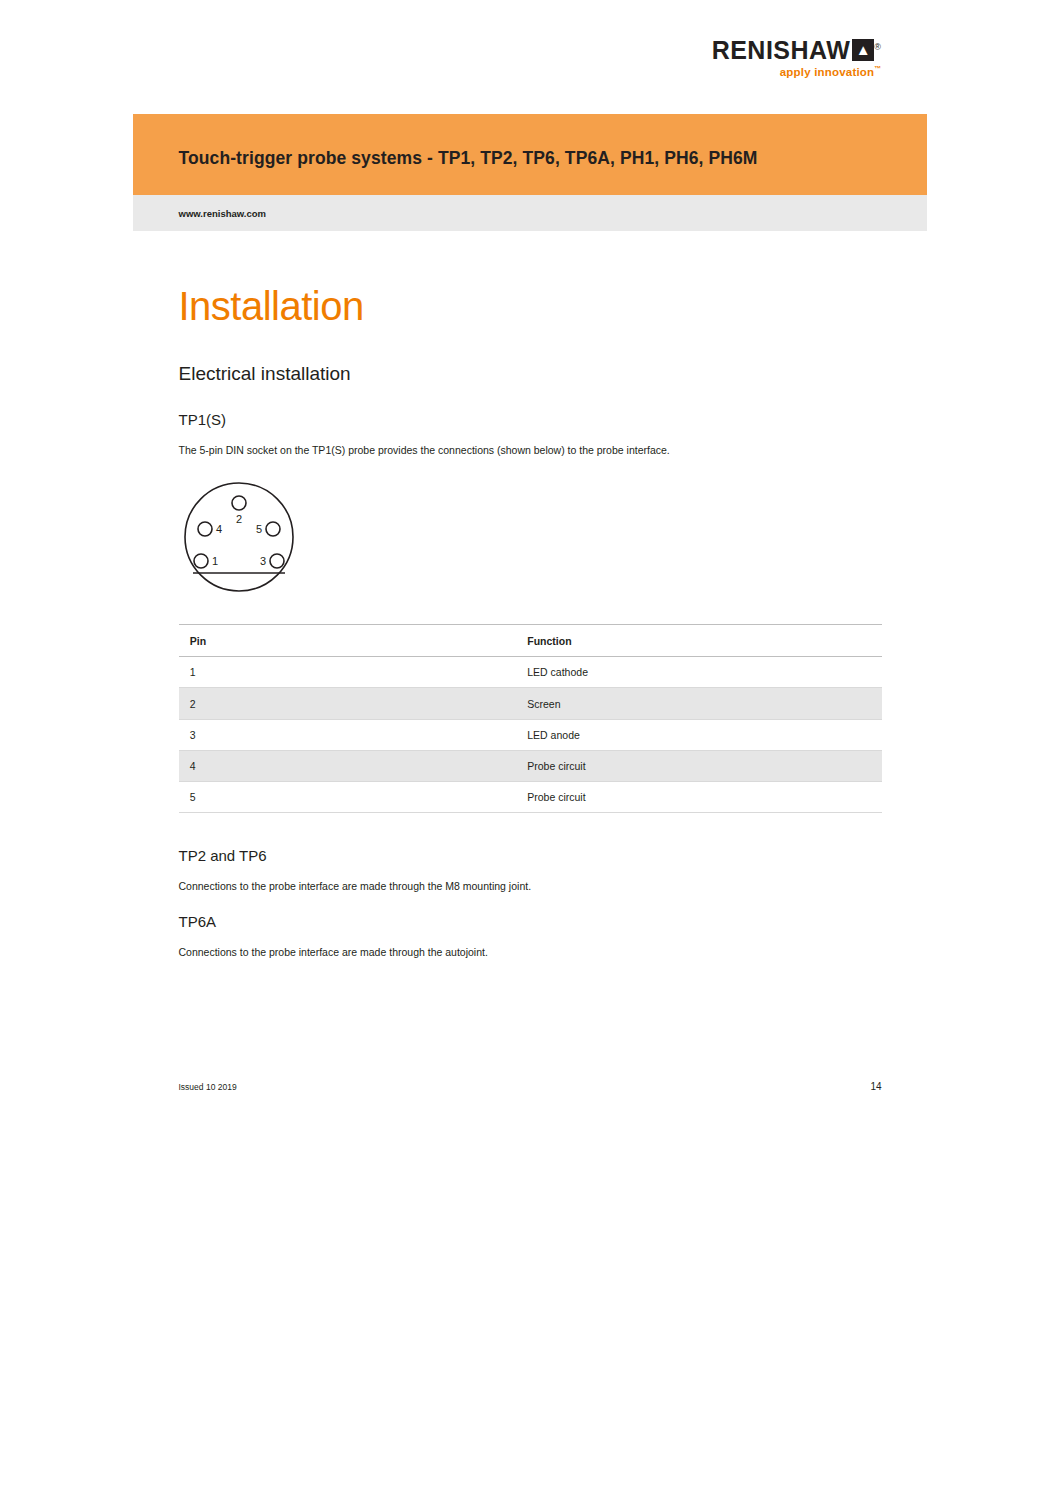RENISHAW▲®
apply innovation™
Touch-trigger probe systems - TP1, TP2, TP6, TP6A, PH1, PH6, PH6M
www.renishaw.com
Installation
Electrical installation
TP1(S)
The 5-pin DIN socket on the TP1(S) probe provides the connections (shown below) to the probe interface.
2 4 5 1 3
| Pin | Function |
| --- | --- |
| 1 | LED cathode |
| 2 | Screen |
| 3 | LED anode |
| 4 | Probe circuit |
| 5 | Probe circuit |
TP2 and TP6
Connections to the probe interface are made through the M8 mounting joint.
TP6A
Connections to the probe interface are made through the autojoint.
Issued 10 2019
14